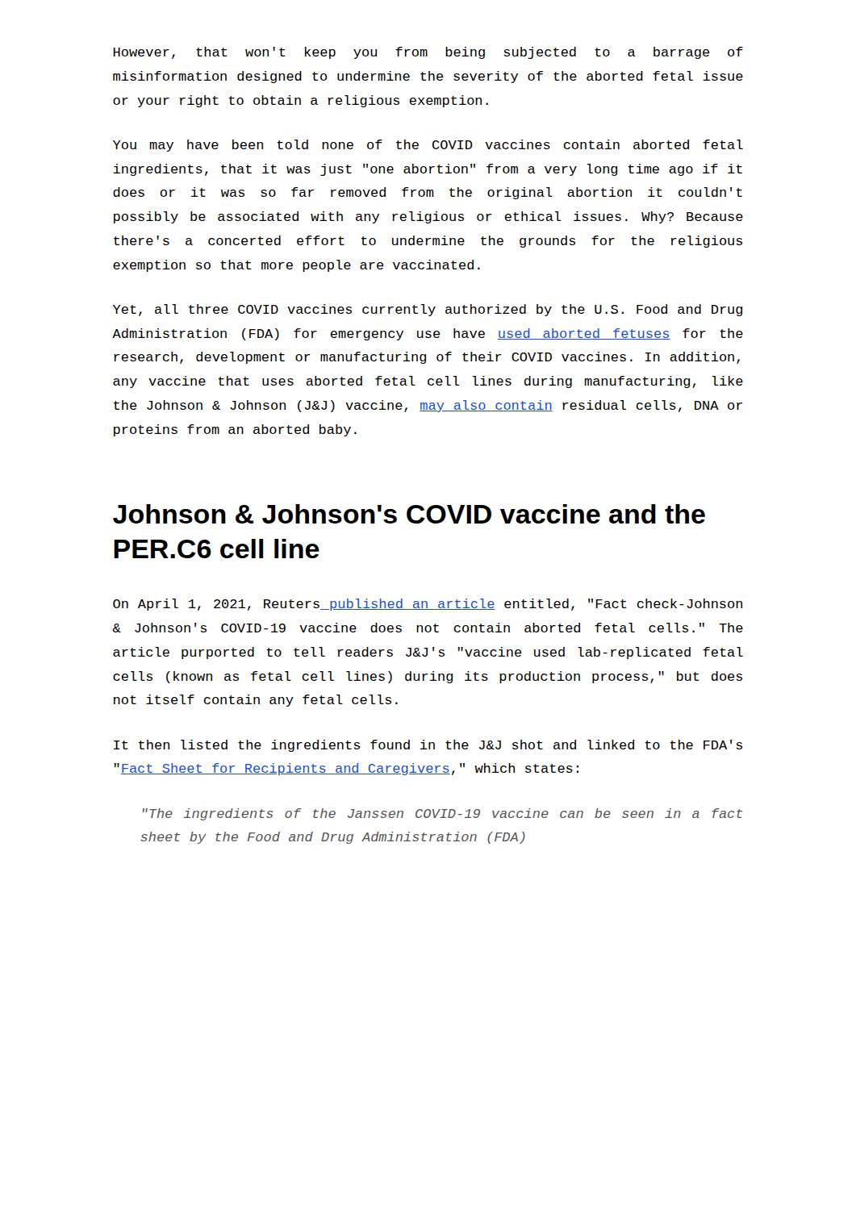However, that won't keep you from being subjected to a barrage of misinformation designed to undermine the severity of the aborted fetal issue or your right to obtain a religious exemption.
You may have been told none of the COVID vaccines contain aborted fetal ingredients, that it was just "one abortion" from a very long time ago if it does or it was so far removed from the original abortion it couldn't possibly be associated with any religious or ethical issues. Why? Because there's a concerted effort to undermine the grounds for the religious exemption so that more people are vaccinated.
Yet, all three COVID vaccines currently authorized by the U.S. Food and Drug Administration (FDA) for emergency use have used aborted fetuses for the research, development or manufacturing of their COVID vaccines. In addition, any vaccine that uses aborted fetal cell lines during manufacturing, like the Johnson & Johnson (J&J) vaccine, may also contain residual cells, DNA or proteins from an aborted baby.
Johnson & Johnson's COVID vaccine and the PER.C6 cell line
On April 1, 2021, Reuters published an article entitled, "Fact check-Johnson & Johnson's COVID-19 vaccine does not contain aborted fetal cells." The article purported to tell readers J&J's "vaccine used lab-replicated fetal cells (known as fetal cell lines) during its production process," but does not itself contain any fetal cells.
It then listed the ingredients found in the J&J shot and linked to the FDA's "Fact Sheet for Recipients and Caregivers," which states:
"The ingredients of the Janssen COVID-19 vaccine can be seen in a fact sheet by the Food and Drug Administration (FDA)